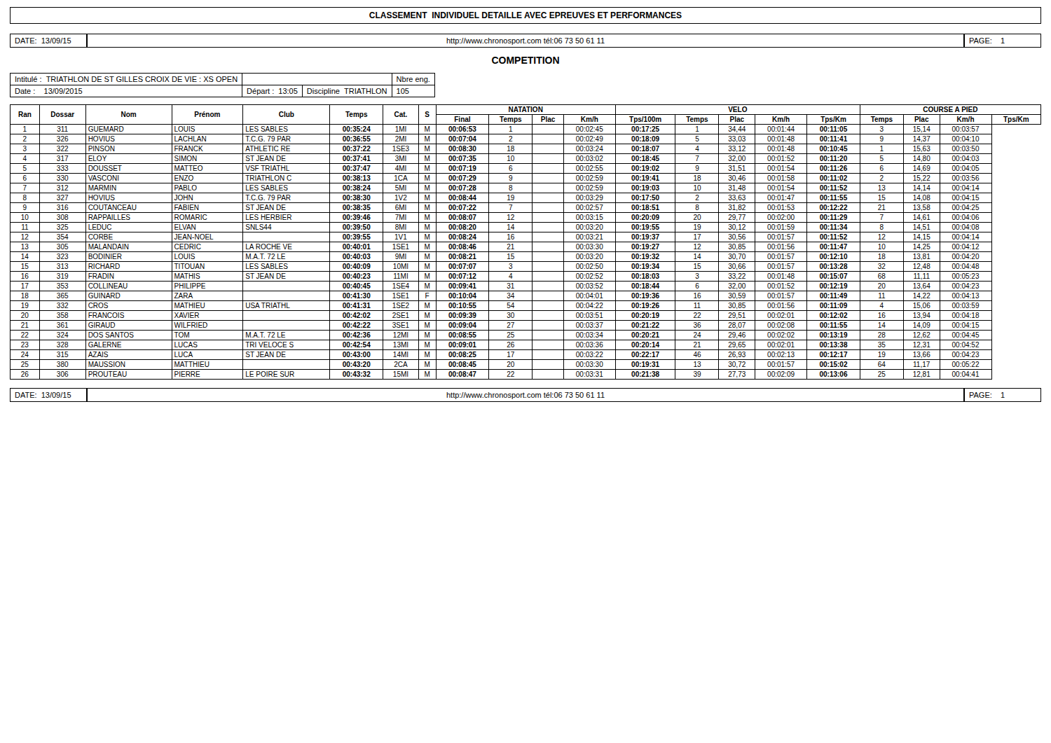CLASSEMENT INDIVIDUEL DETAILLE AVEC EPREUVES ET PERFORMANCES
DATE: 13/09/15
http://www.chronosport.com tél:06 73 50 61 11
PAGE: 1
COMPETITION
| Intitulé : TRIATHLON DE ST GILLES CROIX DE VIE : XS OPEN | | Nbre eng. |
| Date : 13/09/2015 | Départ : 13:05 | Discipline TRIATHLON | 105 |
| Ran | Dossar | Nom | Prénom | Club | Temps | Cat. | S | NATATION | VELO | COURSE A PIED |
| --- | --- | --- | --- | --- | --- | --- | --- | --- | --- | --- |
| Final | Temps | Plac | Km/h | Tps/100m | Temps | Plac | Km/h | Tps/Km | Temps | Plac | Km/h | Tps/Km |
| 1 | 311 | GUEMARD | LOUIS | LES SABLES | 00:35:24 | 1MI | M | 00:06:53 | 1 | | 00:02:45 | 00:17:25 | 1 | 34,44 | 00:01:44 | 00:11:05 | 3 | 15,14 | 00:03:57 |
| 2 | 326 | HOVIUS | LACHLAN | T.C.G. 79 PAR | 00:36:55 | 2MI | M | 00:07:04 | 2 | | 00:02:49 | 00:18:09 | 5 | 33,03 | 00:01:48 | 00:11:41 | 9 | 14,37 | 00:04:10 |
| 3 | 322 | PINSON | FRANCK | ATHLETIC RE | 00:37:22 | 1SE3 | M | 00:08:30 | 18 | | 00:03:24 | 00:18:07 | 4 | 33,12 | 00:01:48 | 00:10:45 | 1 | 15,63 | 00:03:50 |
| 4 | 317 | ELOY | SIMON | ST JEAN DE | 00:37:41 | 3MI | M | 00:07:35 | 10 | | 00:03:02 | 00:18:45 | 7 | 32,00 | 00:01:52 | 00:11:20 | 5 | 14,80 | 00:04:03 |
| 5 | 333 | DOUSSET | MATTEO | VSF TRIATHL | 00:37:47 | 4MI | M | 00:07:19 | 6 | | 00:02:55 | 00:19:02 | 9 | 31,51 | 00:01:54 | 00:11:26 | 6 | 14,69 | 00:04:05 |
| 6 | 330 | VASCONI | ENZO | TRIATHLON C | 00:38:13 | 1CA | M | 00:07:29 | 9 | | 00:02:59 | 00:19:41 | 18 | 30,46 | 00:01:58 | 00:11:02 | 2 | 15,22 | 00:03:56 |
| 7 | 312 | MARMIN | PABLO | LES SABLES | 00:38:24 | 5MI | M | 00:07:28 | 8 | | 00:02:59 | 00:19:03 | 10 | 31,48 | 00:01:54 | 00:11:52 | 13 | 14,14 | 00:04:14 |
| 8 | 327 | HOVIUS | JOHN | T.C.G. 79 PAR | 00:38:30 | 1V2 | M | 00:08:44 | 19 | | 00:03:29 | 00:17:50 | 2 | 33,63 | 00:01:47 | 00:11:55 | 15 | 14,08 | 00:04:15 |
| 9 | 316 | COUTANCEAU | FABIEN | ST JEAN DE | 00:38:35 | 6MI | M | 00:07:22 | 7 | | 00:02:57 | 00:18:51 | 8 | 31,82 | 00:01:53 | 00:12:22 | 21 | 13,58 | 00:04:25 |
| 10 | 308 | RAPPAILLES | ROMARIC | LES HERBIER | 00:39:46 | 7MI | M | 00:08:07 | 12 | | 00:03:15 | 00:20:09 | 20 | 29,77 | 00:02:00 | 00:11:29 | 7 | 14,61 | 00:04:06 |
| 11 | 325 | LEDUC | ELVAN | SNLS44 | 00:39:50 | 8MI | M | 00:08:20 | 14 | | 00:03:20 | 00:19:55 | 19 | 30,12 | 00:01:59 | 00:11:34 | 8 | 14,51 | 00:04:08 |
| 12 | 354 | CORBE | JEAN-NOEL | | 00:39:55 | 1V1 | M | 00:08:24 | 16 | | 00:03:21 | 00:19:37 | 17 | 30,56 | 00:01:57 | 00:11:52 | 12 | 14,15 | 00:04:14 |
| 13 | 305 | MALANDAIN | CEDRIC | LA ROCHE VE | 00:40:01 | 1SE1 | M | 00:08:46 | 21 | | 00:03:30 | 00:19:27 | 12 | 30,85 | 00:01:56 | 00:11:47 | 10 | 14,25 | 00:04:12 |
| 14 | 323 | BODINIER | LOUIS | M.A.T. 72 LE | 00:40:03 | 9MI | M | 00:08:21 | 15 | | 00:03:20 | 00:19:32 | 14 | 30,70 | 00:01:57 | 00:12:10 | 18 | 13,81 | 00:04:20 |
| 15 | 313 | RICHARD | TITOUAN | LES SABLES | 00:40:09 | 10MI | M | 00:07:07 | 3 | | 00:02:50 | 00:19:34 | 15 | 30,66 | 00:01:57 | 00:13:28 | 32 | 12,48 | 00:04:48 |
| 16 | 319 | FRADIN | MATHIS | ST JEAN DE | 00:40:23 | 11MI | M | 00:07:12 | 4 | | 00:02:52 | 00:18:03 | 3 | 33,22 | 00:01:48 | 00:15:07 | 68 | 11,11 | 00:05:23 |
| 17 | 353 | COLLINEAU | PHILIPPE | | 00:40:45 | 1SE4 | M | 00:09:41 | 31 | | 00:03:52 | 00:18:44 | 6 | 32,00 | 00:01:52 | 00:12:19 | 20 | 13,64 | 00:04:23 |
| 18 | 365 | GUINARD | ZARA | | 00:41:30 | 1SE1 | F | 00:10:04 | 34 | | 00:04:01 | 00:19:36 | 16 | 30,59 | 00:01:57 | 00:11:49 | 11 | 14,22 | 00:04:13 |
| 19 | 332 | CROS | MATHIEU | USA TRIATHL | 00:41:31 | 1SE2 | M | 00:10:55 | 54 | | 00:04:22 | 00:19:26 | 11 | 30,85 | 00:01:56 | 00:11:09 | 4 | 15,06 | 00:03:59 |
| 20 | 358 | FRANCOIS | XAVIER | | 00:42:02 | 2SE1 | M | 00:09:39 | 30 | | 00:03:51 | 00:20:19 | 22 | 29,51 | 00:02:01 | 00:12:02 | 16 | 13,94 | 00:04:18 |
| 21 | 361 | GIRAUD | WILFRIED | | 00:42:22 | 3SE1 | M | 00:09:04 | 27 | | 00:03:37 | 00:21:22 | 36 | 28,07 | 00:02:08 | 00:11:55 | 14 | 14,09 | 00:04:15 |
| 22 | 324 | DOS SANTOS | TOM | M.A.T. 72 LE | 00:42:36 | 12MI | M | 00:08:55 | 25 | | 00:03:34 | 00:20:21 | 24 | 29,46 | 00:02:02 | 00:13:19 | 28 | 12,62 | 00:04:45 |
| 23 | 328 | GALERNE | LUCAS | TRI VELOCE S | 00:42:54 | 13MI | M | 00:09:01 | 26 | | 00:03:36 | 00:20:14 | 21 | 29,65 | 00:02:01 | 00:13:38 | 35 | 12,31 | 00:04:52 |
| 24 | 315 | AZAIS | LUCA | ST JEAN DE | 00:43:00 | 14MI | M | 00:08:25 | 17 | | 00:03:22 | 00:22:17 | 46 | 26,93 | 00:02:13 | 00:12:17 | 19 | 13,66 | 00:04:23 |
| 25 | 380 | MAUSSION | MATTHIEU | | 00:43:20 | 2CA | M | 00:08:45 | 20 | | 00:03:30 | 00:19:31 | 13 | 30,72 | 00:01:57 | 00:15:02 | 64 | 11,17 | 00:05:22 |
| 26 | 306 | PROUTEAU | PIERRE | LE POIRE SUR | 00:43:32 | 15MI | M | 00:08:47 | 22 | | 00:03:31 | 00:21:38 | 39 | 27,73 | 00:02:09 | 00:13:06 | 25 | 12,81 | 00:04:41 |
DATE: 13/09/15
http://www.chronosport.com tél:06 73 50 61 11
PAGE: 1